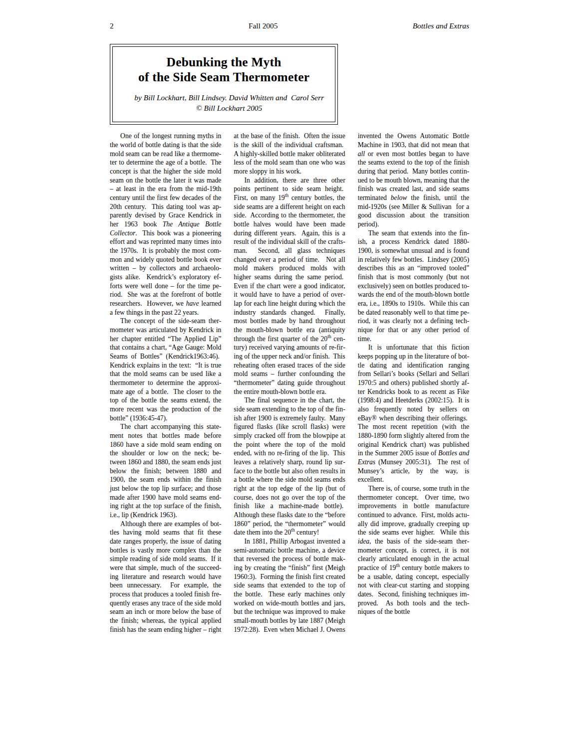2 Fall 2005 Bottles and Extras
Debunking the Myth
of the Side Seam Thermometer
by Bill Lockhart, Bill Lindsey. David Whitten and Carol Serr © Bill Lockhart 2005
One of the longest running myths in the world of bottle dating is that the side mold seam can be read like a thermometer to determine the age of a bottle. The concept is that the higher the side mold seam on the bottle the later it was made – at least in the era from the mid-19th century until the first few decades of the 20th century. This dating tool was apparently devised by Grace Kendrick in her 1963 book The Antique Bottle Collector. This book was a pioneering effort and was reprinted many times into the 1970s. It is probably the most common and widely quoted bottle book ever written – by collectors and archaeologists alike. Kendrick’s exploratory efforts were well done – for the time period. She was at the forefront of bottle researchers. However, we have learned a few things in the past 22 years.
The concept of the side-seam thermometer was articulated by Kendrick in her chapter entitled “The Applied Lip” that contains a chart, “Age Gauge: Mold Seams of Bottles” (Kendrick1963:46). Kendrick explains in the text: “It is true that the mold seams can be used like a thermometer to determine the approximate age of a bottle. The closer to the top of the bottle the seams extend, the more recent was the production of the bottle” (1936:45-47).
The chart accompanying this statement notes that bottles made before 1860 have a side mold seam ending on the shoulder or low on the neck; between 1860 and 1880, the seam ends just below the finish; between 1880 and 1900, the seam ends within the finish just below the top lip surface; and those made after 1900 have mold seams ending right at the top surface of the finish, i.e., lip (Kendrick 1963).
Although there are examples of bottles having mold seams that fit these date ranges properly, the issue of dating bottles is vastly more complex than the simple reading of side mold seams. If it were that simple, much of the succeeding literature and research would have been unnecessary. For example, the process that produces a tooled finish frequently erases any trace of the side mold seam an inch or more below the base of the finish; whereas, the typical applied finish has the seam ending higher – right at the base of the finish. Often the issue is the skill of the individual craftsman. A highly-skilled bottle maker obliterated less of the mold seam than one who was more sloppy in his work.
In addition, there are three other points pertinent to side seam height. First, on many 19th century bottles, the side seams are a different height on each side. According to the thermometer, the bottle halves would have been made during different years. Again, this is a result of the individual skill of the craftsman. Second, all glass techniques changed over a period of time. Not all mold makers produced molds with higher seams during the same period. Even if the chart were a good indicator, it would have to have a period of overlap for each line height during which the industry standards changed. Finally, most bottles made by hand throughout the mouth-blown bottle era (antiquity through the first quarter of the 20th century) received varying amounts of re-firing of the upper neck and/or finish. This reheating often erased traces of the side mold seams – further confounding the “thermometer” dating guide throughout the entire mouth-blown bottle era.
The final sequence in the chart, the side seam extending to the top of the finish after 1900 is extremely faulty. Many figured flasks (like scroll flasks) were simply cracked off from the blowpipe at the point where the top of the mold ended, with no re-firing of the lip. This leaves a relatively sharp, round lip surface to the bottle but also often results in a bottle where the side mold seams ends right at the top edge of the lip (but of course, does not go over the top of the finish like a machine-made bottle). Although these flasks date to the “before 1860” period, the “thermometer” would date them into the 20th century!
In 1881, Phillip Arbogast invented a semi-automatic bottle machine, a device that reversed the process of bottle making by creating the “finish” first (Meigh 1960:3). Forming the finish first created side seams that extended to the top of the bottle. These early machines only worked on wide-mouth bottles and jars, but the technique was improved to make small-mouth bottles by late 1887 (Meigh 1972:28). Even when Michael J. Owens invented the Owens Automatic Bottle Machine in 1903, that did not mean that all or even most bottles began to have the seams extend to the top of the finish during that period. Many bottles continued to be mouth blown, meaning that the finish was created last, and side seams terminated below the finish, until the mid-1920s (see Miller & Sullivan for a good discussion about the transition period).
The seam that extends into the finish, a process Kendrick dated 1880-1900, is somewhat unusual and is found in relatively few bottles. Lindsey (2005) describes this as an “improved tooled” finish that is most commonly (but not exclusively) seen on bottles produced towards the end of the mouth-blown bottle era, i.e., 1890s to 1910s. While this can be dated reasonably well to that time period, it was clearly not a defining technique for that or any other period of time.
It is unfortunate that this fiction keeps popping up in the literature of bottle dating and identification ranging from Sellari’s books (Sellari and Sellari 1970:5 and others) published shortly after Kendricks book to as recent as Fike (1998:4) and Heetderks (2002:15). It is also frequently noted by sellers on eBay® when describing their offerings. The most recent repetition (with the 1880-1890 form slightly altered from the original Kendrick chart) was published in the Summer 2005 issue of Bottles and Extras (Munsey 2005:31). The rest of Munsey’s article, by the way, is excellent.
There is, of course, some truth in the thermometer concept. Over time, two improvements in bottle manufacture continued to advance. First, molds actually did improve, gradually creeping up the side seams ever higher. While this idea, the basis of the side-seam thermometer concept, is correct, it is not clearly articulated enough in the actual practice of 19th century bottle makers to be a usable, dating concept, especially not with clear-cut starting and stopping dates. Second, finishing techniques improved. As both tools and the techniques of the bottle